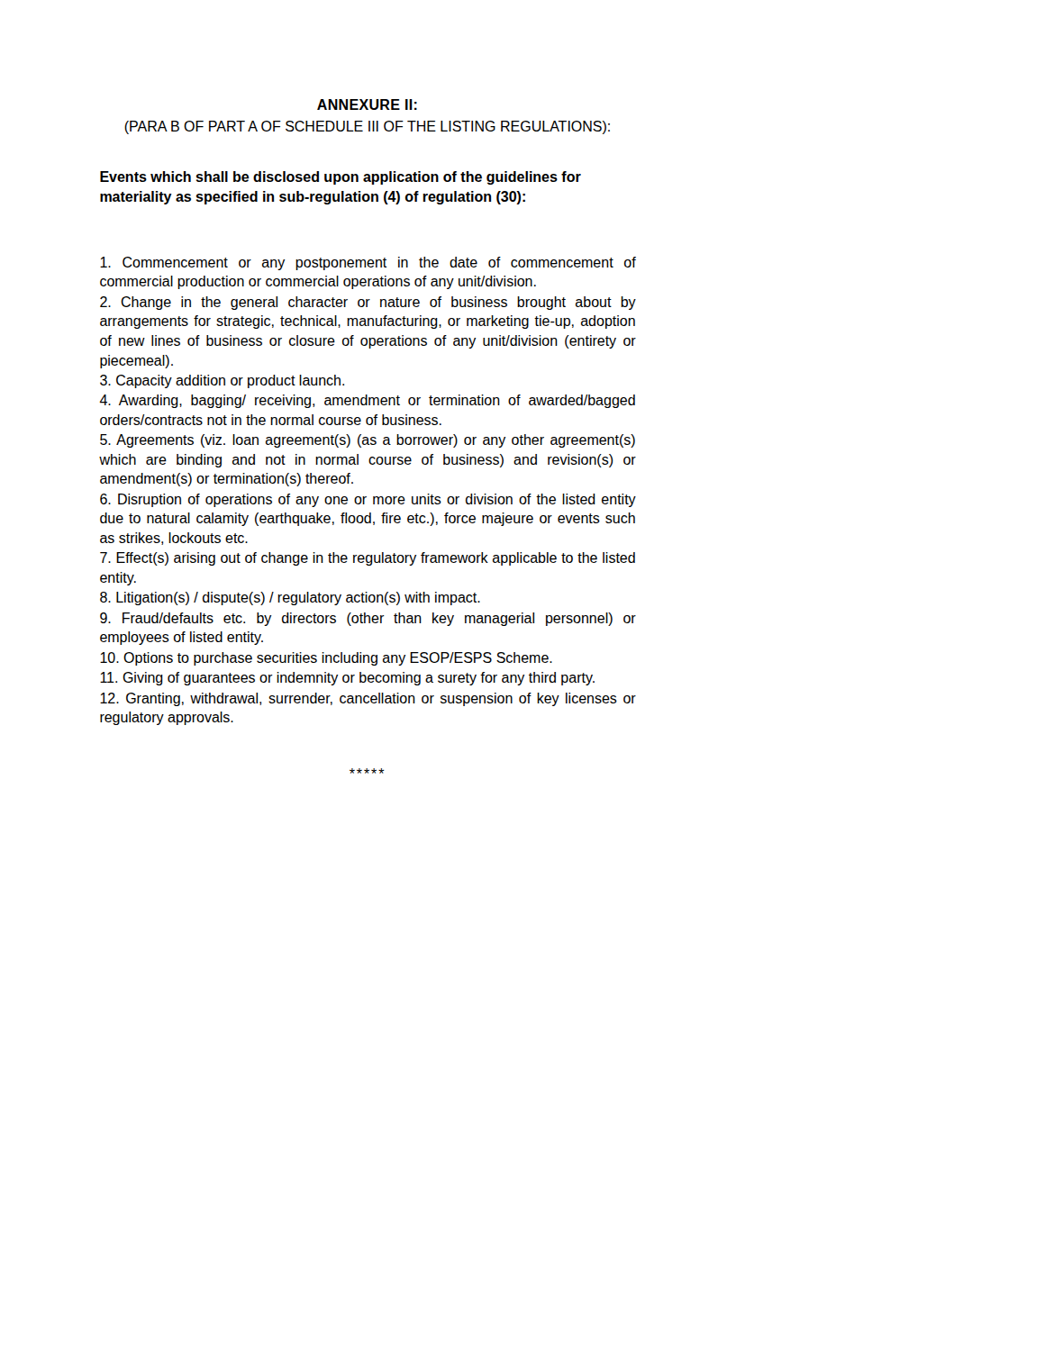ANNEXURE II:
(PARA B OF PART A OF SCHEDULE III OF THE LISTING REGULATIONS):
Events which shall be disclosed upon application of the guidelines for materiality as specified in sub-regulation (4) of regulation (30):
Commencement or any postponement in the date of commencement of commercial production or commercial operations of any unit/division.
Change in the general character or nature of business brought about by arrangements for strategic, technical, manufacturing, or marketing tie-up, adoption of new lines of business or closure of operations of any unit/division (entirety or piecemeal).
Capacity addition or product launch.
Awarding, bagging/ receiving, amendment or termination of awarded/bagged orders/contracts not in the normal course of business.
Agreements (viz. loan agreement(s) (as a borrower) or any other agreement(s) which are binding and not in normal course of business) and revision(s) or amendment(s) or termination(s) thereof.
Disruption of operations of any one or more units or division of the listed entity due to natural calamity (earthquake, flood, fire etc.), force majeure or events such as strikes, lockouts etc.
Effect(s) arising out of change in the regulatory framework applicable to the listed entity.
Litigation(s) / dispute(s) / regulatory action(s) with impact.
Fraud/defaults etc. by directors (other than key managerial personnel) or employees of listed entity.
Options to purchase securities including any ESOP/ESPS Scheme.
Giving of guarantees or indemnity or becoming a surety for any third party.
Granting, withdrawal, surrender, cancellation or suspension of key licenses or regulatory approvals.
*****